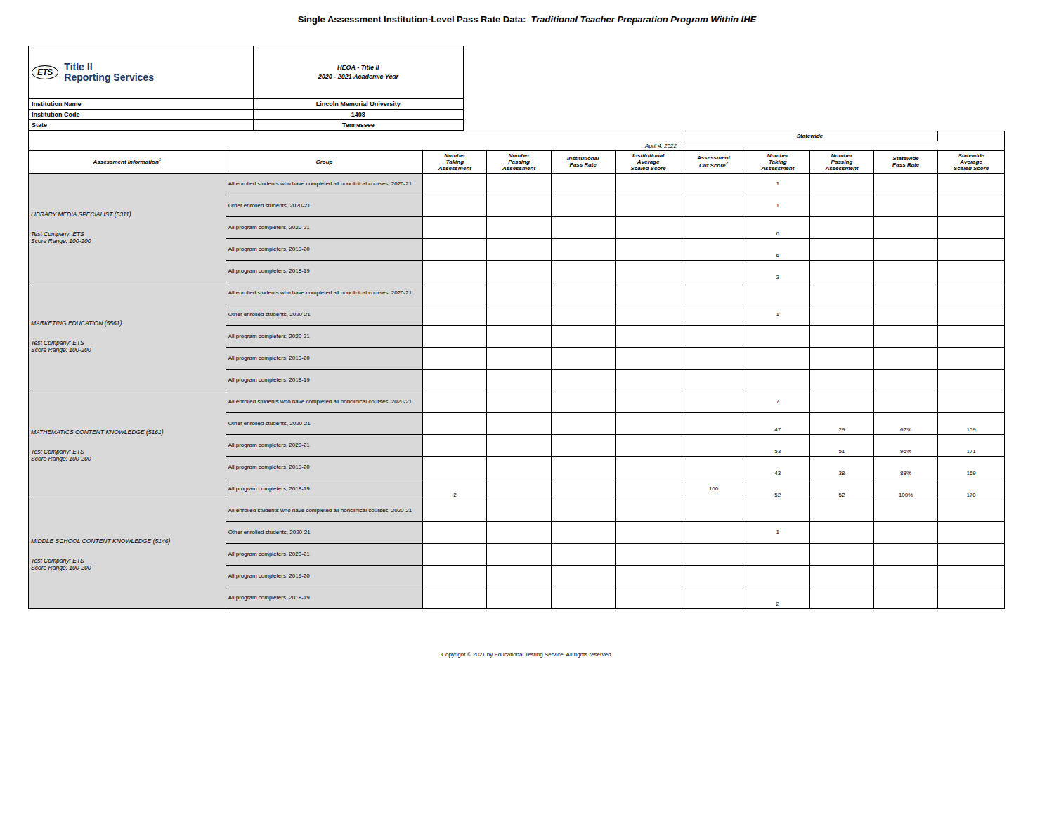Single Assessment Institution-Level Pass Rate Data: Traditional Teacher Preparation Program Within IHE
| ETS Title II Reporting Services | HEOA - Title II 2020 - 2021 Academic Year |
| Institution Name | Lincoln Memorial University |
| Institution Code | 1408 |
| State | Tennessee |
| | Statewide | |
| April 4, 2022 | |
| Assessment Information 1 | Group | Number Taking Assessment | Number Passing Assessment | Institutional Pass Rate | Institutional Average Scaled Score | Assessment Cut Score 2 | Number Taking Assessment | Number Passing Assessment | Statewide Pass Rate | Statewide Average Scaled Score |
| LIBRARY MEDIA SPECIALIST (5311) Test Company: ETS Score Range: 100-200 | All enrolled students who have completed all nonclinical courses, 2020-21 | | | | | | 1 | | | |
| Other enrolled students, 2020-21 | | | | | | 1 | | | |
| All program completers, 2020-21 | | | | | | 6 | | | |
| All program completers, 2019-20 | | | | | | 6 | | | |
| All program completers, 2018-19 | | | | | | 3 | | | |
| MARKETING EDUCATION (5561) Test Company: ETS Score Range: 100-200 | All enrolled students who have completed all nonclinical courses, 2020-21 | | | | | | | | | |
| Other enrolled students, 2020-21 | | | | | | 1 | | | |
| All program completers, 2020-21 | | | | | | | | | |
| All program completers, 2019-20 | | | | | | | | | |
| All program completers, 2018-19 | | | | | | | | | |
| MATHEMATICS CONTENT KNOWLEDGE (5161) Test Company: ETS Score Range: 100-200 | All enrolled students who have completed all nonclinical courses, 2020-21 | | | | | | 7 | | | |
| Other enrolled students, 2020-21 | | | | | | 47 | 29 | 62% | 159 |
| All program completers, 2020-21 | | | | | | 53 | 51 | 96% | 171 |
| All program completers, 2019-20 | | | | | | 43 | 38 | 88% | 169 |
| All program completers, 2018-19 | 2 | | | | 160 | 52 | 52 | 100% | 170 |
| MIDDLE SCHOOL CONTENT KNOWLEDGE (5146) Test Company: ETS Score Range: 100-200 | All enrolled students who have completed all nonclinical courses, 2020-21 | | | | | | | | | |
| Other enrolled students, 2020-21 | | | | | | 1 | | | |
| All program completers, 2020-21 | | | | | | | | | |
| All program completers, 2019-20 | | | | | | | | | |
| All program completers, 2018-19 | | | | | | 2 | | | |
Copyright © 2021 by Educational Testing Service. All rights reserved.